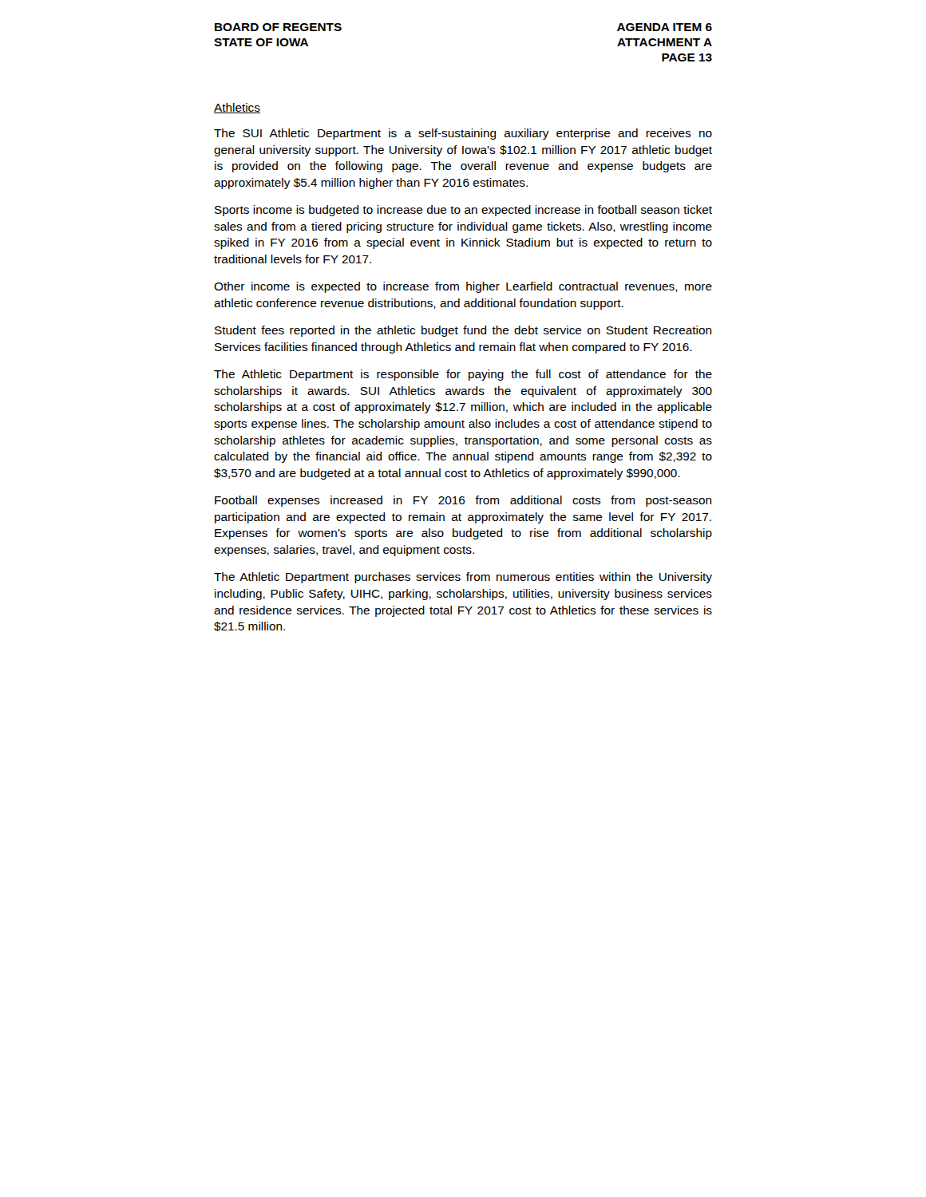BOARD OF REGENTS
STATE OF IOWA
AGENDA ITEM 6
ATTACHMENT A
PAGE 13
Athletics
The SUI Athletic Department is a self-sustaining auxiliary enterprise and receives no general university support. The University of Iowa's $102.1 million FY 2017 athletic budget is provided on the following page. The overall revenue and expense budgets are approximately $5.4 million higher than FY 2016 estimates.
Sports income is budgeted to increase due to an expected increase in football season ticket sales and from a tiered pricing structure for individual game tickets. Also, wrestling income spiked in FY 2016 from a special event in Kinnick Stadium but is expected to return to traditional levels for FY 2017.
Other income is expected to increase from higher Learfield contractual revenues, more athletic conference revenue distributions, and additional foundation support.
Student fees reported in the athletic budget fund the debt service on Student Recreation Services facilities financed through Athletics and remain flat when compared to FY 2016.
The Athletic Department is responsible for paying the full cost of attendance for the scholarships it awards. SUI Athletics awards the equivalent of approximately 300 scholarships at a cost of approximately $12.7 million, which are included in the applicable sports expense lines. The scholarship amount also includes a cost of attendance stipend to scholarship athletes for academic supplies, transportation, and some personal costs as calculated by the financial aid office. The annual stipend amounts range from $2,392 to $3,570 and are budgeted at a total annual cost to Athletics of approximately $990,000.
Football expenses increased in FY 2016 from additional costs from post-season participation and are expected to remain at approximately the same level for FY 2017. Expenses for women's sports are also budgeted to rise from additional scholarship expenses, salaries, travel, and equipment costs.
The Athletic Department purchases services from numerous entities within the University including, Public Safety, UIHC, parking, scholarships, utilities, university business services and residence services. The projected total FY 2017 cost to Athletics for these services is $21.5 million.